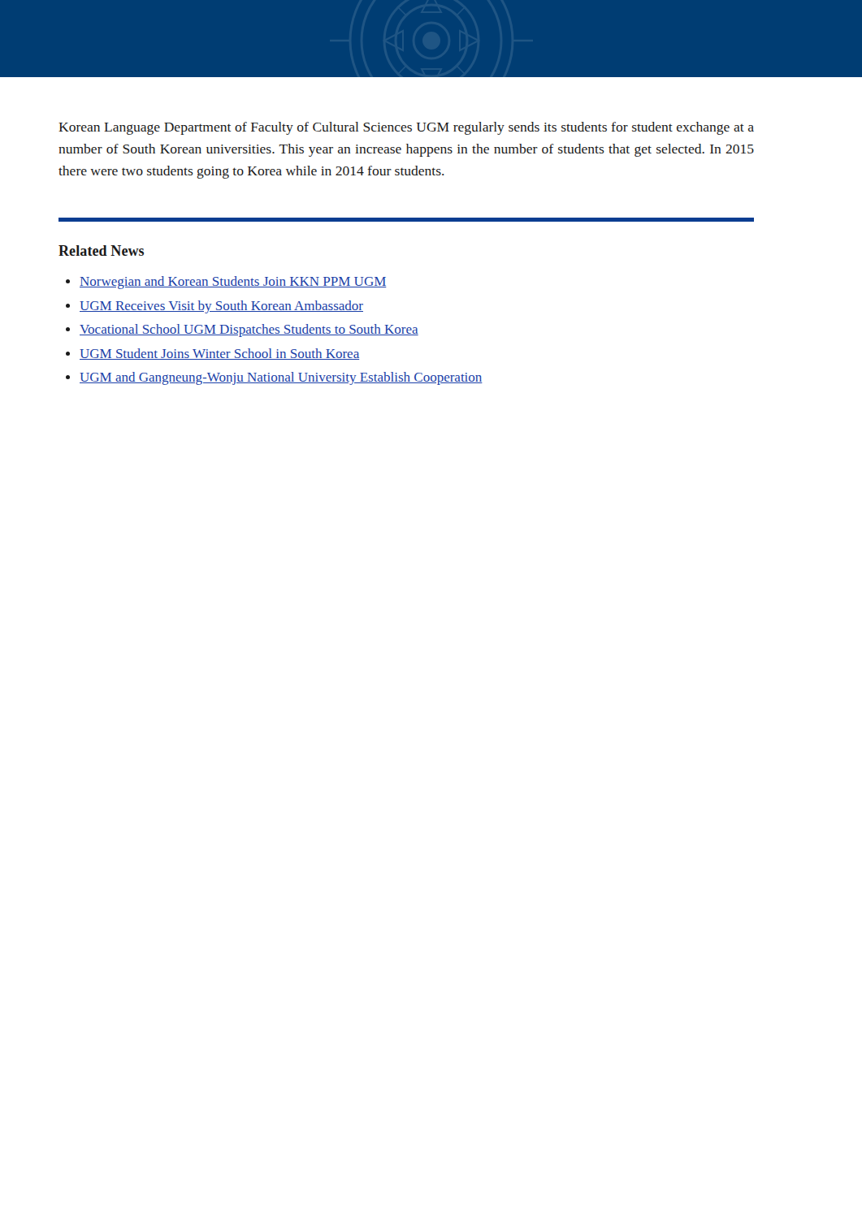Korean Language Department of Faculty of Cultural Sciences UGM regularly sends its students for student exchange at a number of South Korean universities. This year an increase happens in the number of students that get selected. In 2015 there were two students going to Korea while in 2014 four students.
Related News
Norwegian and Korean Students Join KKN PPM UGM
UGM Receives Visit by South Korean Ambassador
Vocational School UGM Dispatches Students to South Korea
UGM Student Joins Winter School in South Korea
UGM and Gangneung-Wonju National University Establish Cooperation